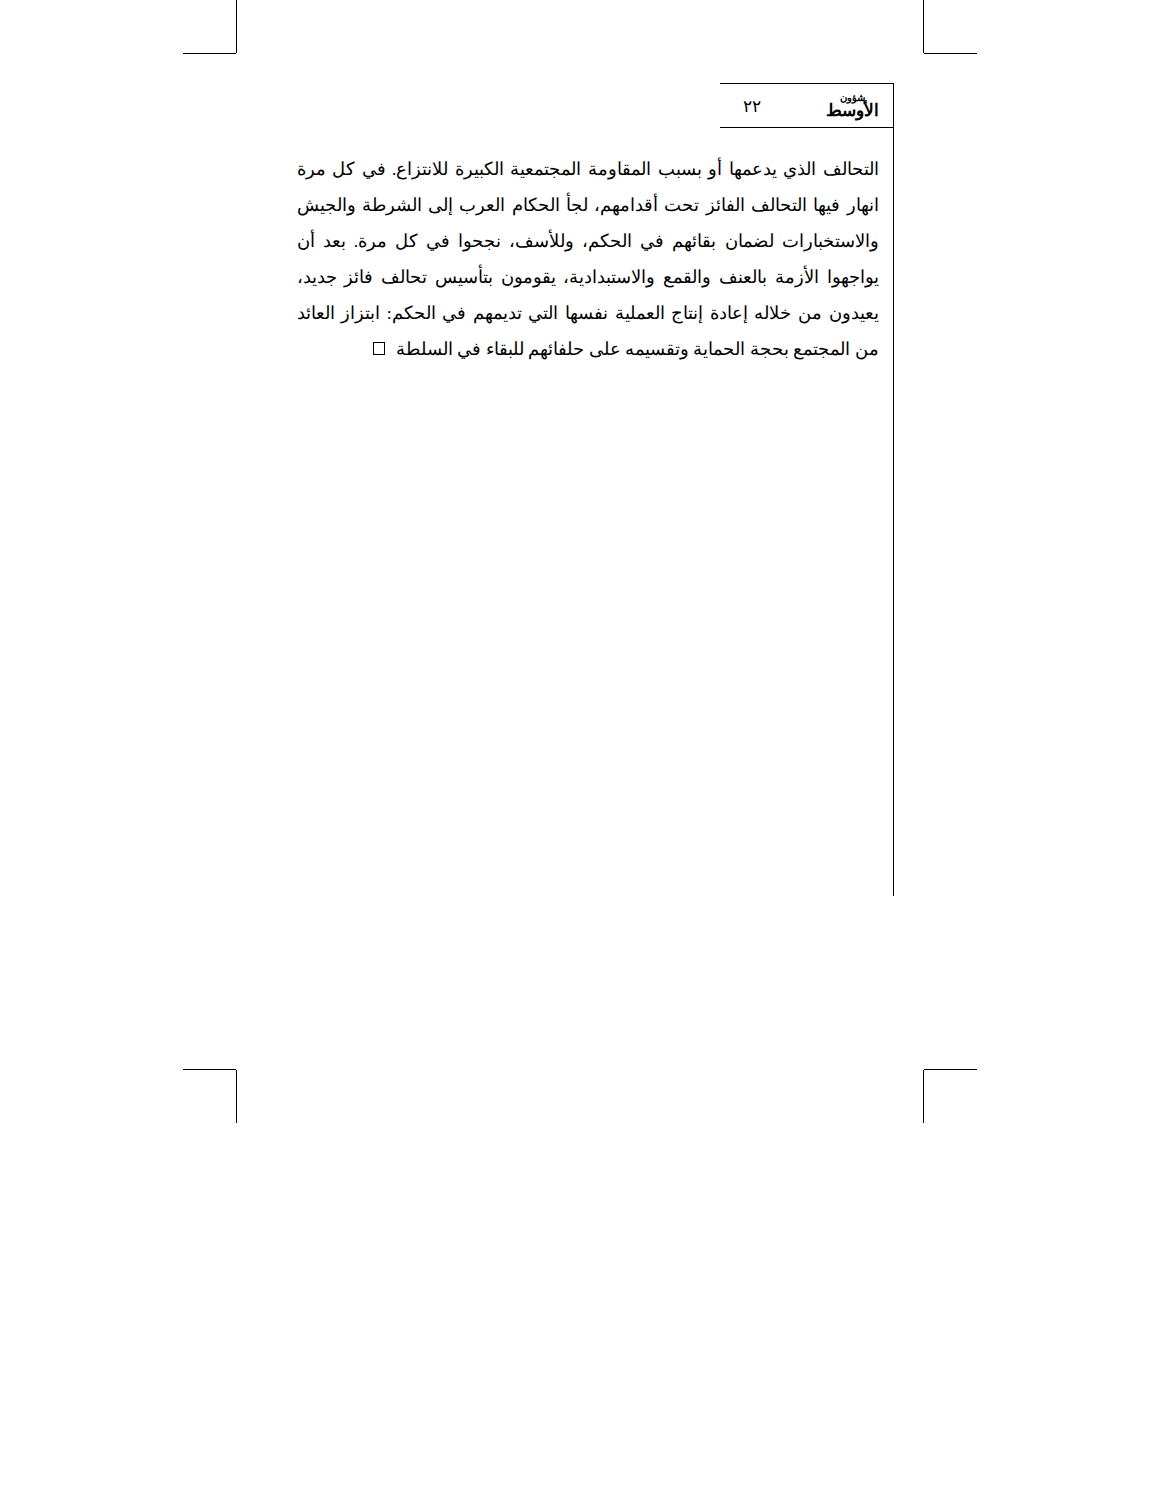٢٢
شؤون الأوسط
التحالف الذي يدعمها أو بسبب المقاومة المجتمعية الكبيرة للانتزاع. في كل مرة انهار فيها التحالف الفائز تحت أقدامهم، لجأ الحكام العرب إلى الشرطة والجيش والاستخبارات لضمان بقائهم في الحكم، وللأسف، نجحوا في كل مرة. بعد أن يواجهوا الأزمة بالعنف والقمع والاستبدادية، يقومون بتأسيس تحالف فائز جديد، يعيدون من خلاله إعادة إنتاج العملية نفسها التي تديمهم في الحكم: ابتزاز العائد من المجتمع بحجة الحماية وتقسيمه على حلفائهم للبقاء في السلطة